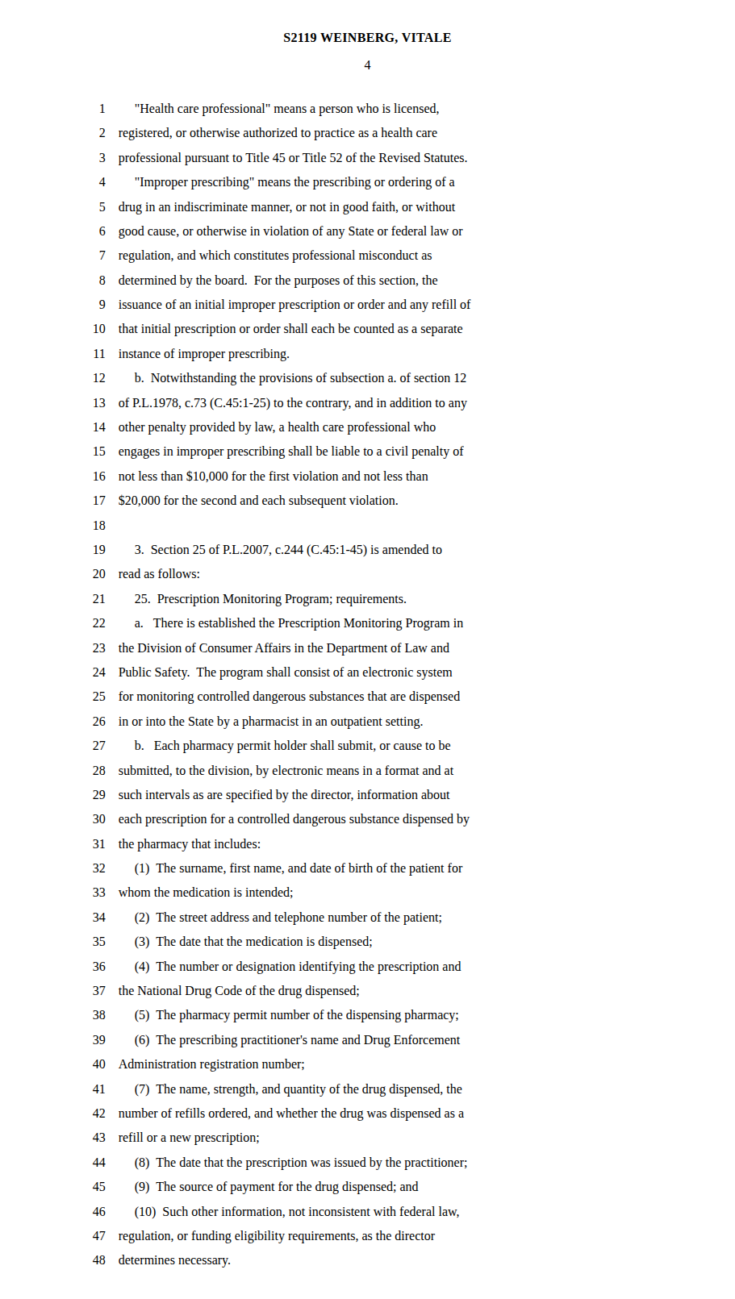S2119 WEINBERG, VITALE
4
"Health care professional" means a person who is licensed,
registered, or otherwise authorized to practice as a health care
professional pursuant to Title 45 or Title 52 of the Revised Statutes.
"Improper prescribing" means the prescribing or ordering of a
drug in an indiscriminate manner, or not in good faith, or without
good cause, or otherwise in violation of any State or federal law or
regulation, and which constitutes professional misconduct as
determined by the board. For the purposes of this section, the
issuance of an initial improper prescription or order and any refill of
that initial prescription or order shall each be counted as a separate
instance of improper prescribing.
b. Notwithstanding the provisions of subsection a. of section 12
of P.L.1978, c.73 (C.45:1-25) to the contrary, and in addition to any
other penalty provided by law, a health care professional who
engages in improper prescribing shall be liable to a civil penalty of
not less than $10,000 for the first violation and not less than
$20,000 for the second and each subsequent violation.
3. Section 25 of P.L.2007, c.244 (C.45:1-45) is amended to
read as follows:
25. Prescription Monitoring Program; requirements.
a. There is established the Prescription Monitoring Program in
the Division of Consumer Affairs in the Department of Law and
Public Safety. The program shall consist of an electronic system
for monitoring controlled dangerous substances that are dispensed
in or into the State by a pharmacist in an outpatient setting.
b. Each pharmacy permit holder shall submit, or cause to be
submitted, to the division, by electronic means in a format and at
such intervals as are specified by the director, information about
each prescription for a controlled dangerous substance dispensed by
the pharmacy that includes:
(1) The surname, first name, and date of birth of the patient for
whom the medication is intended;
(2) The street address and telephone number of the patient;
(3) The date that the medication is dispensed;
(4) The number or designation identifying the prescription and
the National Drug Code of the drug dispensed;
(5) The pharmacy permit number of the dispensing pharmacy;
(6) The prescribing practitioner's name and Drug Enforcement
Administration registration number;
(7) The name, strength, and quantity of the drug dispensed, the
number of refills ordered, and whether the drug was dispensed as a
refill or a new prescription;
(8) The date that the prescription was issued by the practitioner;
(9) The source of payment for the drug dispensed; and
(10) Such other information, not inconsistent with federal law,
regulation, or funding eligibility requirements, as the director
determines necessary.